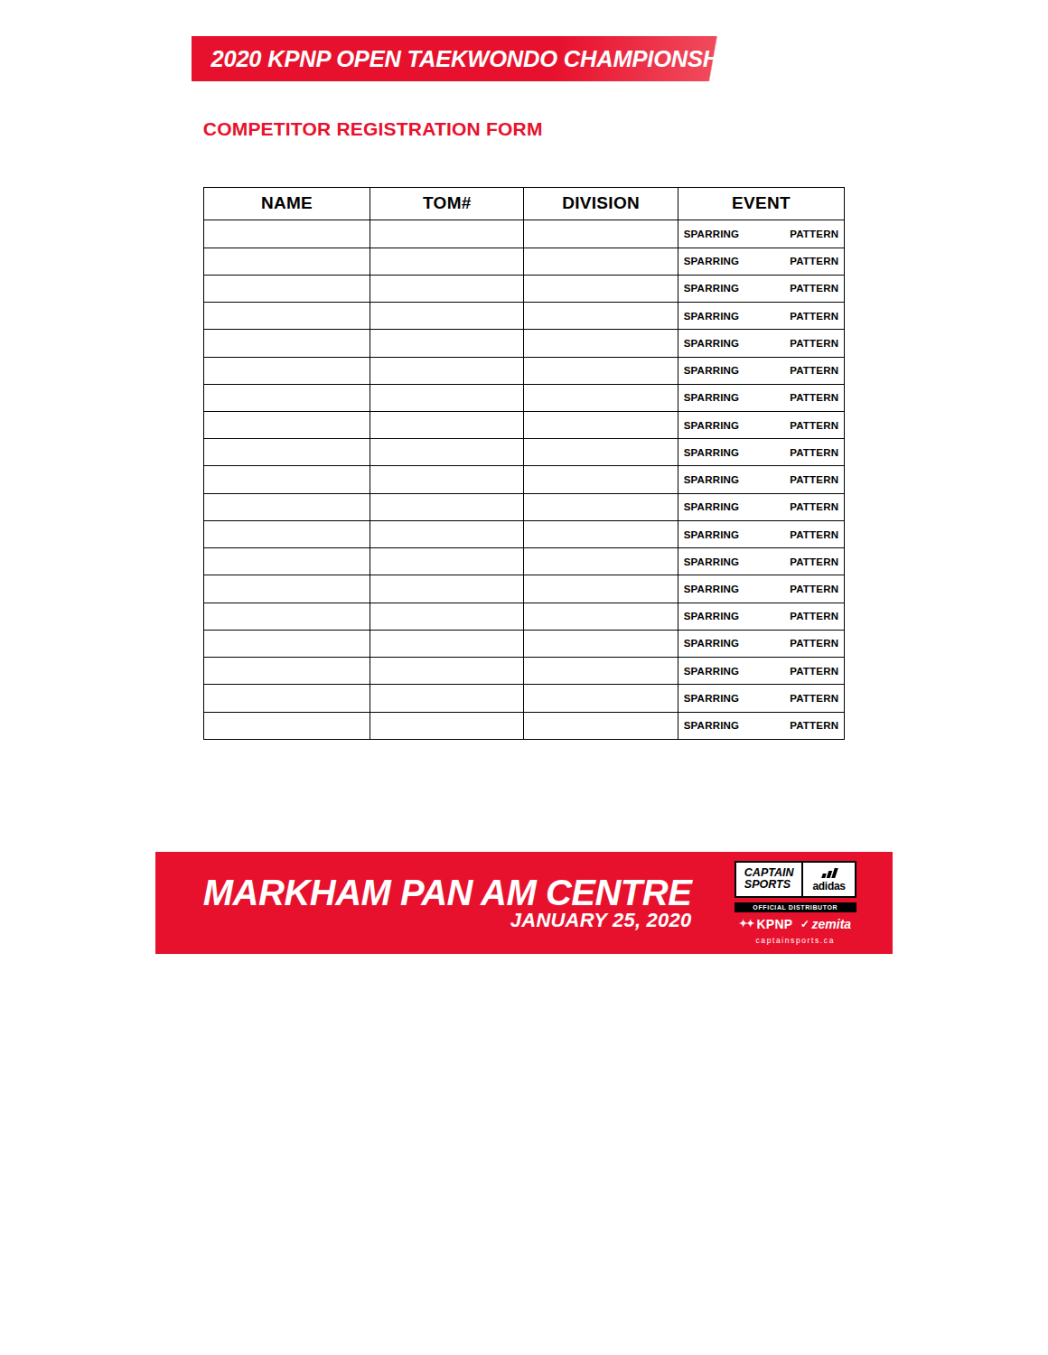2020 KPNP OPEN TAEKWONDO CHAMPIONSHIP
COMPETITOR REGISTRATION FORM
| NAME | TOM# | DIVISION | EVENT |
| --- | --- | --- | --- |
| | | | SPARRING PATTERN |
| | | | SPARRING PATTERN |
| | | | SPARRING PATTERN |
| | | | SPARRING PATTERN |
| | | | SPARRING PATTERN |
| | | | SPARRING PATTERN |
| | | | SPARRING PATTERN |
| | | | SPARRING PATTERN |
| | | | SPARRING PATTERN |
| | | | SPARRING PATTERN |
| | | | SPARRING PATTERN |
| | | | SPARRING PATTERN |
| | | | SPARRING PATTERN |
| | | | SPARRING PATTERN |
| | | | SPARRING PATTERN |
| | | | SPARRING PATTERN |
| | | | SPARRING PATTERN |
| | | | SPARRING PATTERN |
| | | | SPARRING PATTERN |
MARKHAM PAN AM CENTRE
JANUARY 25, 2020
CAPTAIN
SPORTS
adidas
OFFICIAL DISTRIBUTOR
✦✦KPNP ✓zemita
captainsports.ca